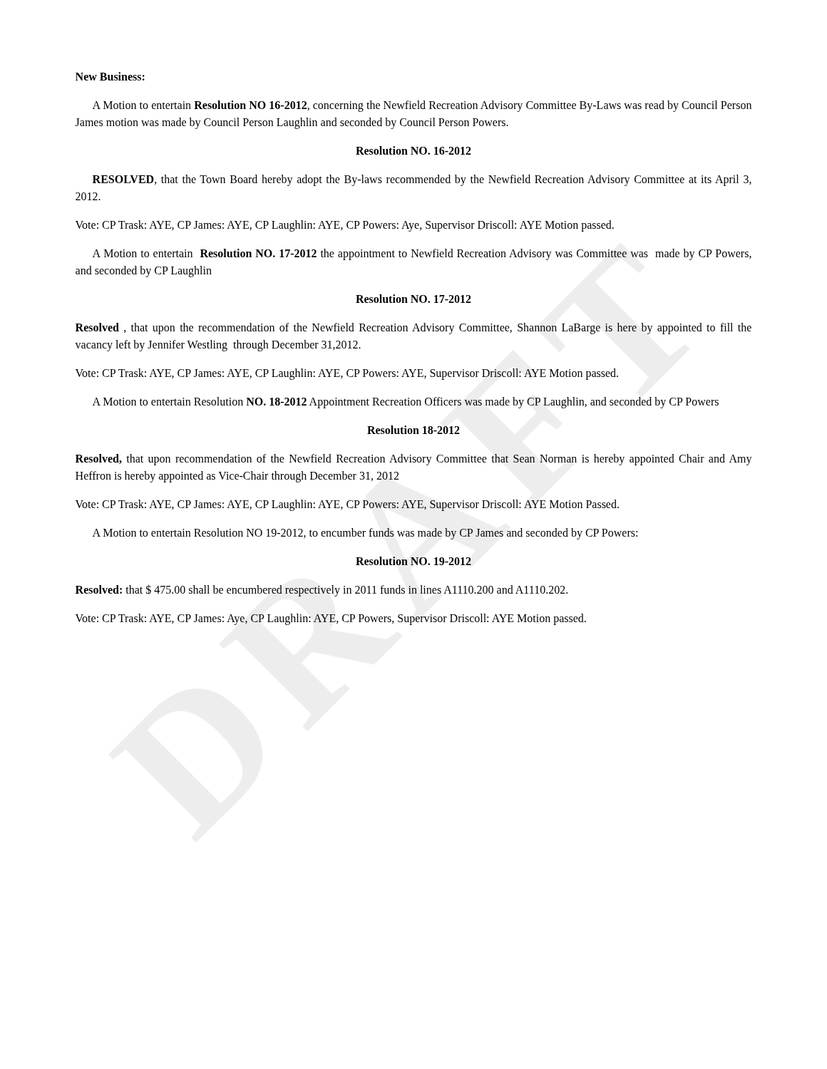DRAFT
New Business:
A Motion to entertain Resolution NO 16-2012, concerning the Newfield Recreation Advisory Committee By-Laws was read by Council Person James motion was made by Council Person Laughlin and seconded by Council Person Powers.
Resolution NO. 16-2012
RESOLVED, that the Town Board hereby adopt the By-laws recommended by the Newfield Recreation Advisory Committee at its April 3, 2012.
Vote: CP Trask: AYE, CP James: AYE, CP Laughlin: AYE, CP Powers: Aye, Supervisor Driscoll: AYE Motion passed.
A Motion to entertain Resolution NO. 17-2012 the appointment to Newfield Recreation Advisory was Committee was made by CP Powers, and seconded by CP Laughlin
Resolution NO. 17-2012
Resolved , that upon the recommendation of the Newfield Recreation Advisory Committee, Shannon LaBarge is here by appointed to fill the vacancy left by Jennifer Westling through December 31,2012.
Vote: CP Trask: AYE, CP James: AYE, CP Laughlin: AYE, CP Powers: AYE, Supervisor Driscoll: AYE Motion passed.
A Motion to entertain Resolution NO. 18-2012 Appointment Recreation Officers was made by CP Laughlin, and seconded by CP Powers
Resolution 18-2012
Resolved, that upon recommendation of the Newfield Recreation Advisory Committee that Sean Norman is hereby appointed Chair and Amy Heffron is hereby appointed as Vice-Chair through December 31, 2012
Vote: CP Trask: AYE, CP James: AYE, CP Laughlin: AYE, CP Powers: AYE, Supervisor Driscoll: AYE Motion Passed.
A Motion to entertain Resolution NO 19-2012, to encumber funds was made by CP James and seconded by CP Powers:
Resolution NO. 19-2012
Resolved: that $ 475.00 shall be encumbered respectively in 2011 funds in lines A1110.200 and A1110.202.
Vote: CP Trask: AYE, CP James: Aye, CP Laughlin: AYE, CP Powers, Supervisor Driscoll: AYE Motion passed.